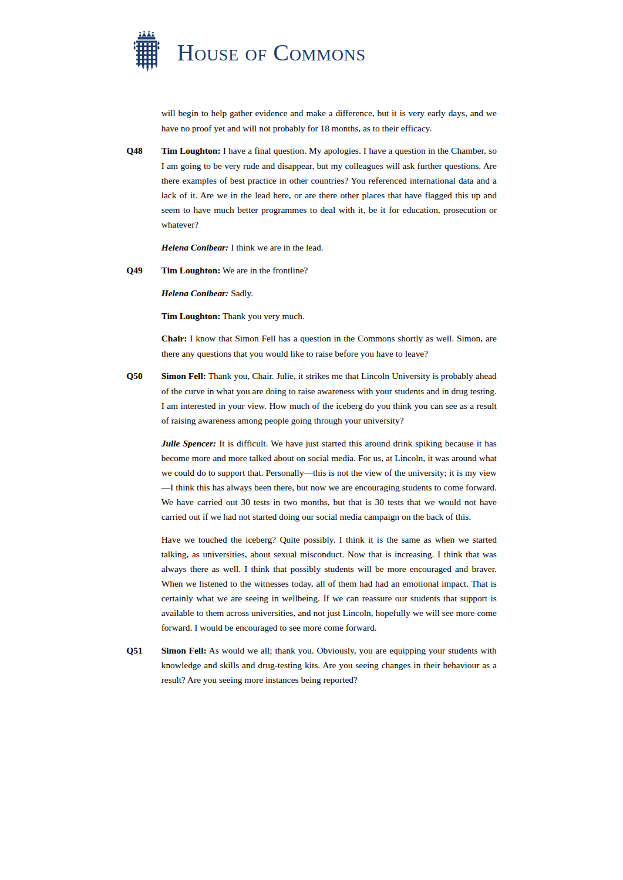House of Commons
will begin to help gather evidence and make a difference, but it is very early days, and we have no proof yet and will not probably for 18 months, as to their efficacy.
Q48
Tim Loughton: I have a final question. My apologies. I have a question in the Chamber, so I am going to be very rude and disappear, but my colleagues will ask further questions. Are there examples of best practice in other countries? You referenced international data and a lack of it. Are we in the lead here, or are there other places that have flagged this up and seem to have much better programmes to deal with it, be it for education, prosecution or whatever?
Helena Conibear: I think we are in the lead.
Q49
Tim Loughton: We are in the frontline?
Helena Conibear: Sadly.
Tim Loughton: Thank you very much.
Chair: I know that Simon Fell has a question in the Commons shortly as well. Simon, are there any questions that you would like to raise before you have to leave?
Q50
Simon Fell: Thank you, Chair. Julie, it strikes me that Lincoln University is probably ahead of the curve in what you are doing to raise awareness with your students and in drug testing. I am interested in your view. How much of the iceberg do you think you can see as a result of raising awareness among people going through your university?
Julie Spencer: It is difficult. We have just started this around drink spiking because it has become more and more talked about on social media. For us, at Lincoln, it was around what we could do to support that. Personally—this is not the view of the university; it is my view—I think this has always been there, but now we are encouraging students to come forward. We have carried out 30 tests in two months, but that is 30 tests that we would not have carried out if we had not started doing our social media campaign on the back of this.
Have we touched the iceberg? Quite possibly. I think it is the same as when we started talking, as universities, about sexual misconduct. Now that is increasing. I think that was always there as well. I think that possibly students will be more encouraged and braver. When we listened to the witnesses today, all of them had had an emotional impact. That is certainly what we are seeing in wellbeing. If we can reassure our students that support is available to them across universities, and not just Lincoln, hopefully we will see more come forward. I would be encouraged to see more come forward.
Q51
Simon Fell: As would we all; thank you. Obviously, you are equipping your students with knowledge and skills and drug-testing kits. Are you seeing changes in their behaviour as a result? Are you seeing more instances being reported?